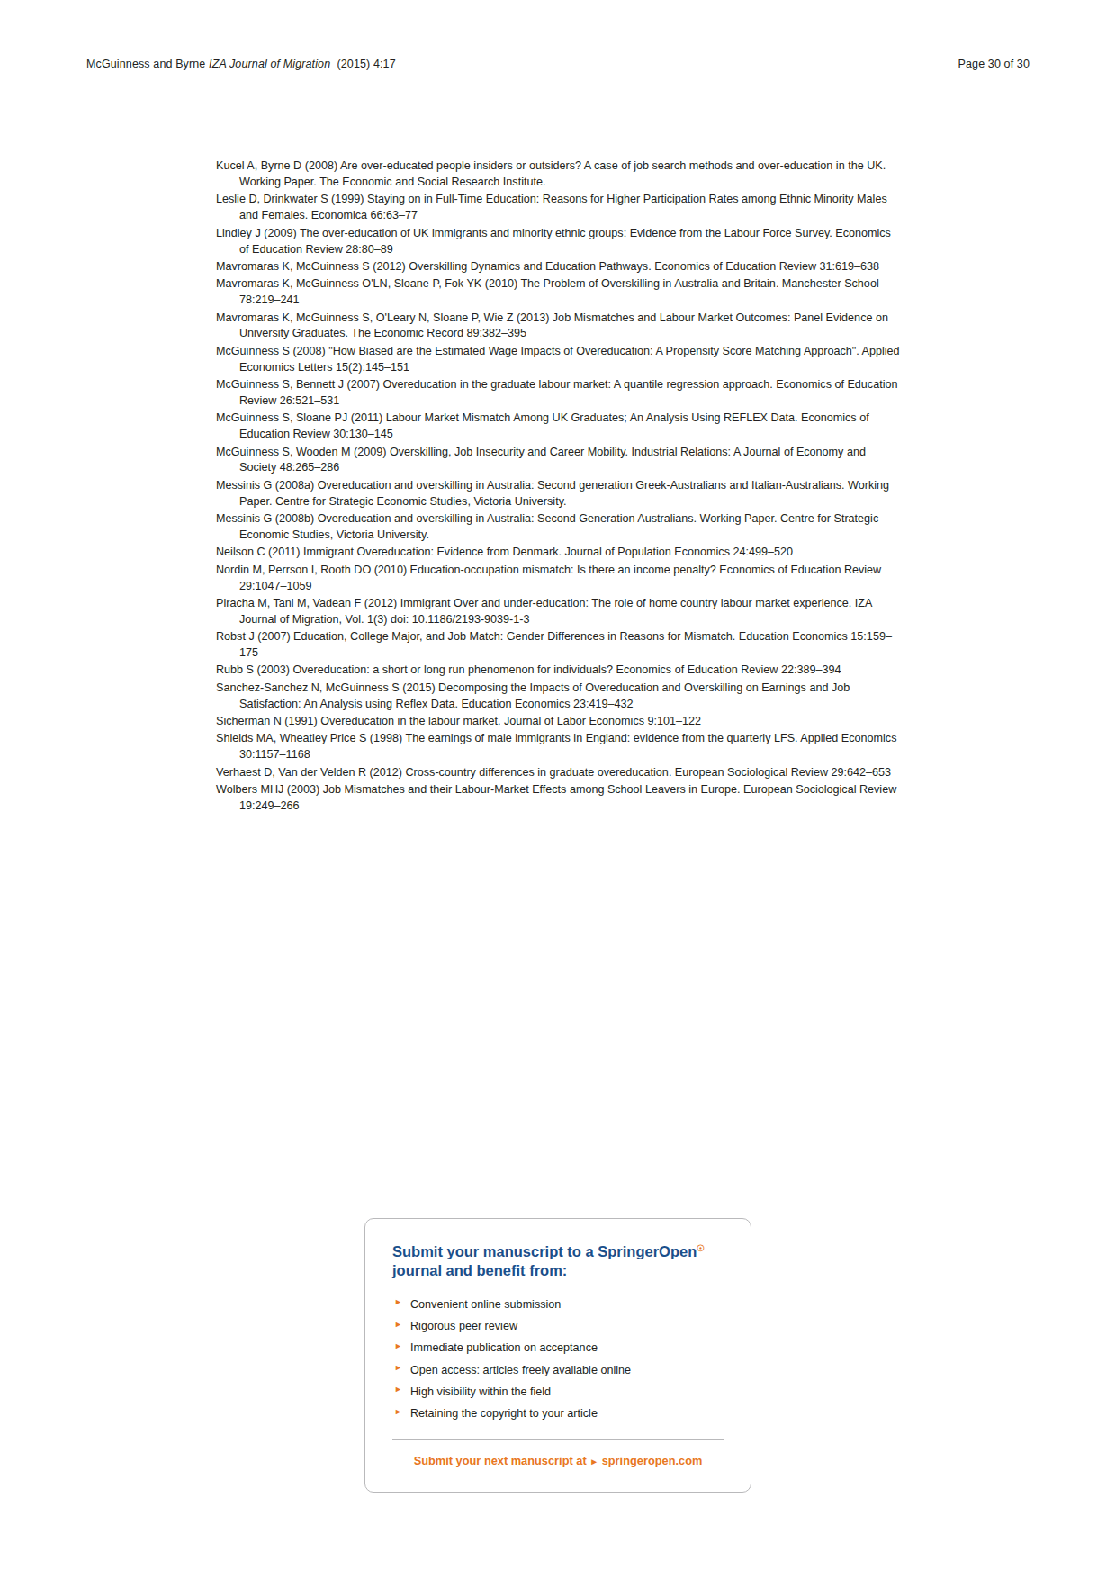McGuinness and Byrne IZA Journal of Migration (2015) 4:17
Page 30 of 30
Kucel A, Byrne D (2008) Are over-educated people insiders or outsiders? A case of job search methods and over-education in the UK. Working Paper. The Economic and Social Research Institute.
Leslie D, Drinkwater S (1999) Staying on in Full-Time Education: Reasons for Higher Participation Rates among Ethnic Minority Males and Females. Economica 66:63–77
Lindley J (2009) The over-education of UK immigrants and minority ethnic groups: Evidence from the Labour Force Survey. Economics of Education Review 28:80–89
Mavromaras K, McGuinness S (2012) Overskilling Dynamics and Education Pathways. Economics of Education Review 31:619–638
Mavromaras K, McGuinness O'LN, Sloane P, Fok YK (2010) The Problem of Overskilling in Australia and Britain. Manchester School 78:219–241
Mavromaras K, McGuinness S, O'Leary N, Sloane P, Wie Z (2013) Job Mismatches and Labour Market Outcomes: Panel Evidence on University Graduates. The Economic Record 89:382–395
McGuinness S (2008) "How Biased are the Estimated Wage Impacts of Overeducation: A Propensity Score Matching Approach". Applied Economics Letters 15(2):145–151
McGuinness S, Bennett J (2007) Overeducation in the graduate labour market: A quantile regression approach. Economics of Education Review 26:521–531
McGuinness S, Sloane PJ (2011) Labour Market Mismatch Among UK Graduates; An Analysis Using REFLEX Data. Economics of Education Review 30:130–145
McGuinness S, Wooden M (2009) Overskilling, Job Insecurity and Career Mobility. Industrial Relations: A Journal of Economy and Society 48:265–286
Messinis G (2008a) Overeducation and overskilling in Australia: Second generation Greek-Australians and Italian-Australians. Working Paper. Centre for Strategic Economic Studies, Victoria University.
Messinis G (2008b) Overeducation and overskilling in Australia: Second Generation Australians. Working Paper. Centre for Strategic Economic Studies, Victoria University.
Neilson C (2011) Immigrant Overeducation: Evidence from Denmark. Journal of Population Economics 24:499–520
Nordin M, Perrson I, Rooth DO (2010) Education-occupation mismatch: Is there an income penalty? Economics of Education Review 29:1047–1059
Piracha M, Tani M, Vadean F (2012) Immigrant Over and under-education: The role of home country labour market experience. IZA Journal of Migration, Vol. 1(3) doi: 10.1186/2193-9039-1-3
Robst J (2007) Education, College Major, and Job Match: Gender Differences in Reasons for Mismatch. Education Economics 15:159–175
Rubb S (2003) Overeducation: a short or long run phenomenon for individuals? Economics of Education Review 22:389–394
Sanchez-Sanchez N, McGuinness S (2015) Decomposing the Impacts of Overeducation and Overskilling on Earnings and Job Satisfaction: An Analysis using Reflex Data. Education Economics 23:419–432
Sicherman N (1991) Overeducation in the labour market. Journal of Labor Economics 9:101–122
Shields MA, Wheatley Price S (1998) The earnings of male immigrants in England: evidence from the quarterly LFS. Applied Economics 30:1157–1168
Verhaest D, Van der Velden R (2012) Cross-country differences in graduate overeducation. European Sociological Review 29:642–653
Wolbers MHJ (2003) Job Mismatches and their Labour-Market Effects among School Leavers in Europe. European Sociological Review 19:249–266
Submit your manuscript to a SpringerOpen☉
journal and benefit from:
Convenient online submission
Rigorous peer review
Immediate publication on acceptance
Open access: articles freely available online
High visibility within the field
Retaining the copyright to your article
Submit your next manuscript at ► springeropen.com